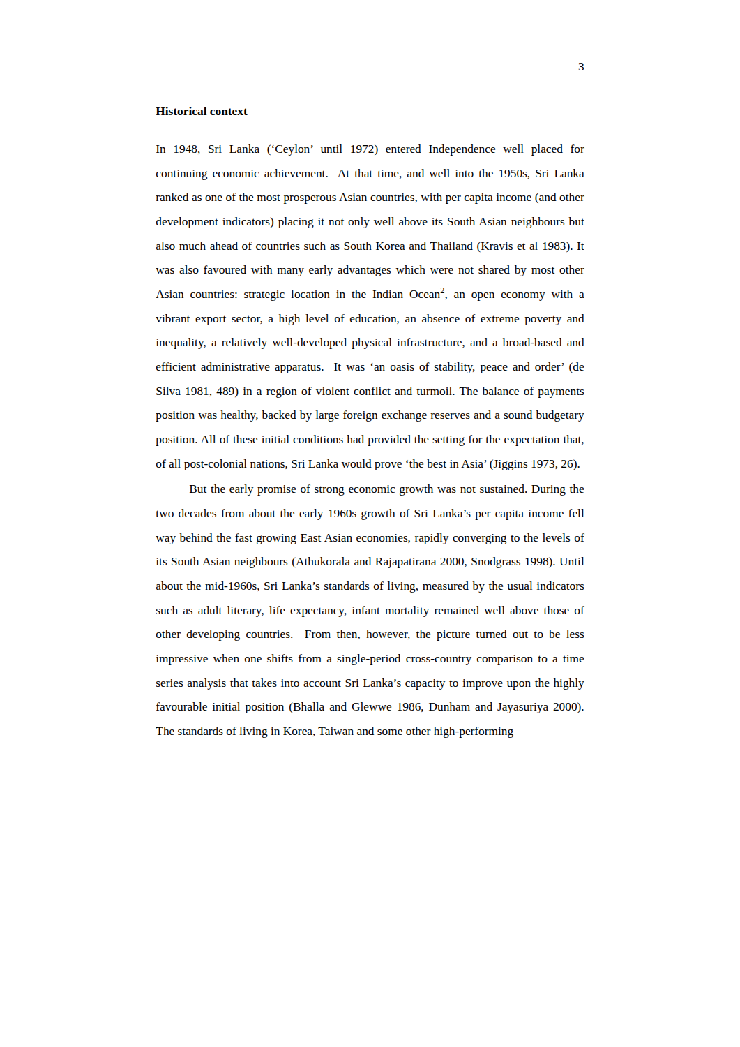3
Historical context
In 1948, Sri Lanka (‘Ceylon’ until 1972) entered Independence well placed for continuing economic achievement. At that time, and well into the 1950s, Sri Lanka ranked as one of the most prosperous Asian countries, with per capita income (and other development indicators) placing it not only well above its South Asian neighbours but also much ahead of countries such as South Korea and Thailand (Kravis et al 1983). It was also favoured with many early advantages which were not shared by most other Asian countries: strategic location in the Indian Ocean2, an open economy with a vibrant export sector, a high level of education, an absence of extreme poverty and inequality, a relatively well-developed physical infrastructure, and a broad-based and efficient administrative apparatus. It was ‘an oasis of stability, peace and order’ (de Silva 1981, 489) in a region of violent conflict and turmoil. The balance of payments position was healthy, backed by large foreign exchange reserves and a sound budgetary position. All of these initial conditions had provided the setting for the expectation that, of all post-colonial nations, Sri Lanka would prove ‘the best in Asia’ (Jiggins 1973, 26).
But the early promise of strong economic growth was not sustained. During the two decades from about the early 1960s growth of Sri Lanka’s per capita income fell way behind the fast growing East Asian economies, rapidly converging to the levels of its South Asian neighbours (Athukorala and Rajapatirana 2000, Snodgrass 1998). Until about the mid-1960s, Sri Lanka’s standards of living, measured by the usual indicators such as adult literary, life expectancy, infant mortality remained well above those of other developing countries. From then, however, the picture turned out to be less impressive when one shifts from a single-period cross-country comparison to a time series analysis that takes into account Sri Lanka’s capacity to improve upon the highly favourable initial position (Bhalla and Glewwe 1986, Dunham and Jayasuriya 2000). The standards of living in Korea, Taiwan and some other high-performing